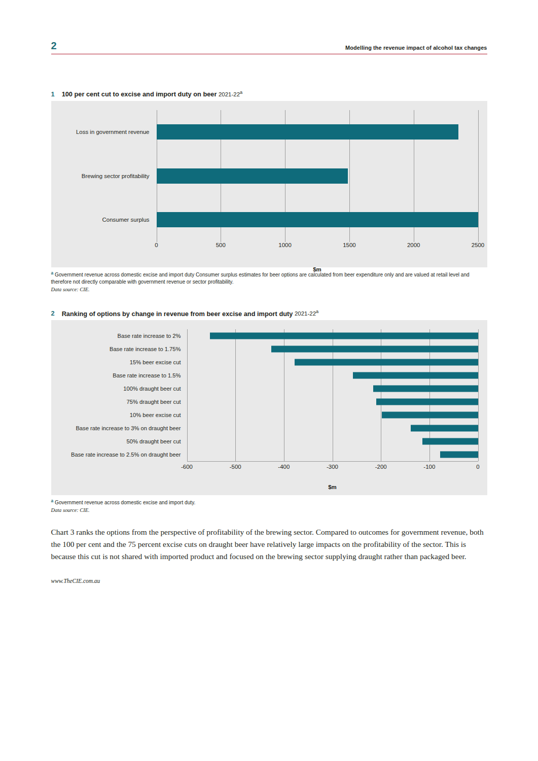2
Modelling the revenue impact of alcohol tax changes
1100 per cent cut to excise and import duty on beer 2021-22a
Loss in government revenue
Brewing sector profitability
Consumer surplus
0 500 1000 1500 2000 2500
$m
a Government revenue across domestic excise and import duty Consumer surplus estimates for beer options are calculated from beer expenditure only and are valued at retail level and therefore not directly comparable with government revenue or sector profitability.
Data source: CIE.
2 Ranking of options by change in revenue from beer excise and import duty 2021-22a
Base rate increase to 2%
Base rate increase to 1.75%
15% beer excise cut
Base rate increase to 1.5%
100% draught beer cut
75% draught beer cut
10% beer excise cut
Base rate increase to 3% on draught beer
50% draught beer cut
Base rate increase to 2.5% on draught beer
-600 -500 -400 -300 -200 -100 0
$m
a Government revenue across domestic excise and import duty.
Data source: CIE.
Chart 3 ranks the options from the perspective of profitability of the brewing sector. Compared to outcomes for government revenue, both the 100 per cent and the 75 percent excise cuts on draught beer have relatively large impacts on the profitability of the sector. This is because this cut is not shared with imported product and focused on the brewing sector supplying draught rather than packaged beer.
www.TheCIE.com.au